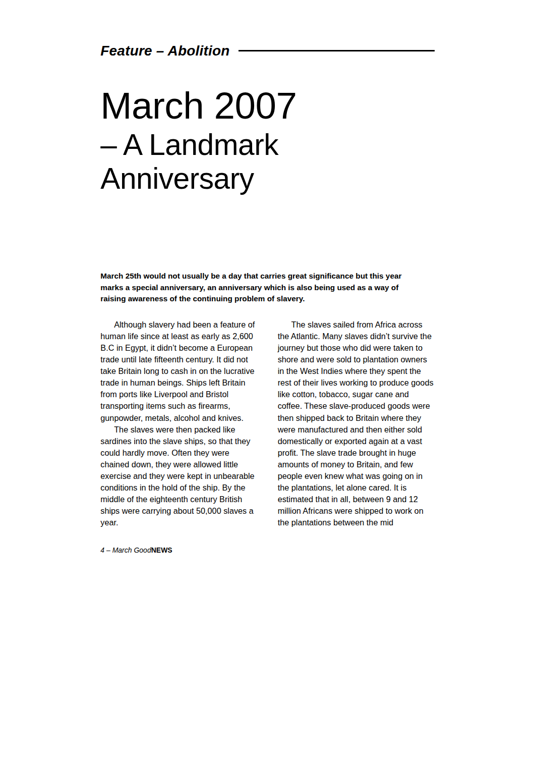Feature – Abolition
March 2007 – A Landmark Anniversary
March 25th would not usually be a day that carries great significance but this year marks a special anniversary, an anniversary which is also being used as a way of raising awareness of the continuing problem of slavery.
Although slavery had been a feature of human life since at least as early as 2,600 B.C in Egypt, it didn’t become a European trade until late fifteenth century. It did not take Britain long to cash in on the lucrative trade in human beings. Ships left Britain from ports like Liverpool and Bristol transporting items such as firearms, gunpowder, metals, alcohol and knives.
The slaves were then packed like sardines into the slave ships, so that they could hardly move. Often they were chained down, they were allowed little exercise and they were kept in unbearable conditions in the hold of the ship. By the middle of the eighteenth century British ships were carrying about 50,000 slaves a year.
The slaves sailed from Africa across the Atlantic. Many slaves didn’t survive the journey but those who did were taken to shore and were sold to plantation owners in the West Indies where they spent the rest of their lives working to produce goods like cotton, tobacco, sugar cane and coffee. These slave-produced goods were then shipped back to Britain where they were manufactured and then either sold domestically or exported again at a vast profit. The slave trade brought in huge amounts of money to Britain, and few people even knew what was going on in the plantations, let alone cared. It is estimated that in all, between 9 and 12 million Africans were shipped to work on the plantations between the mid
4 – March Good NEWS